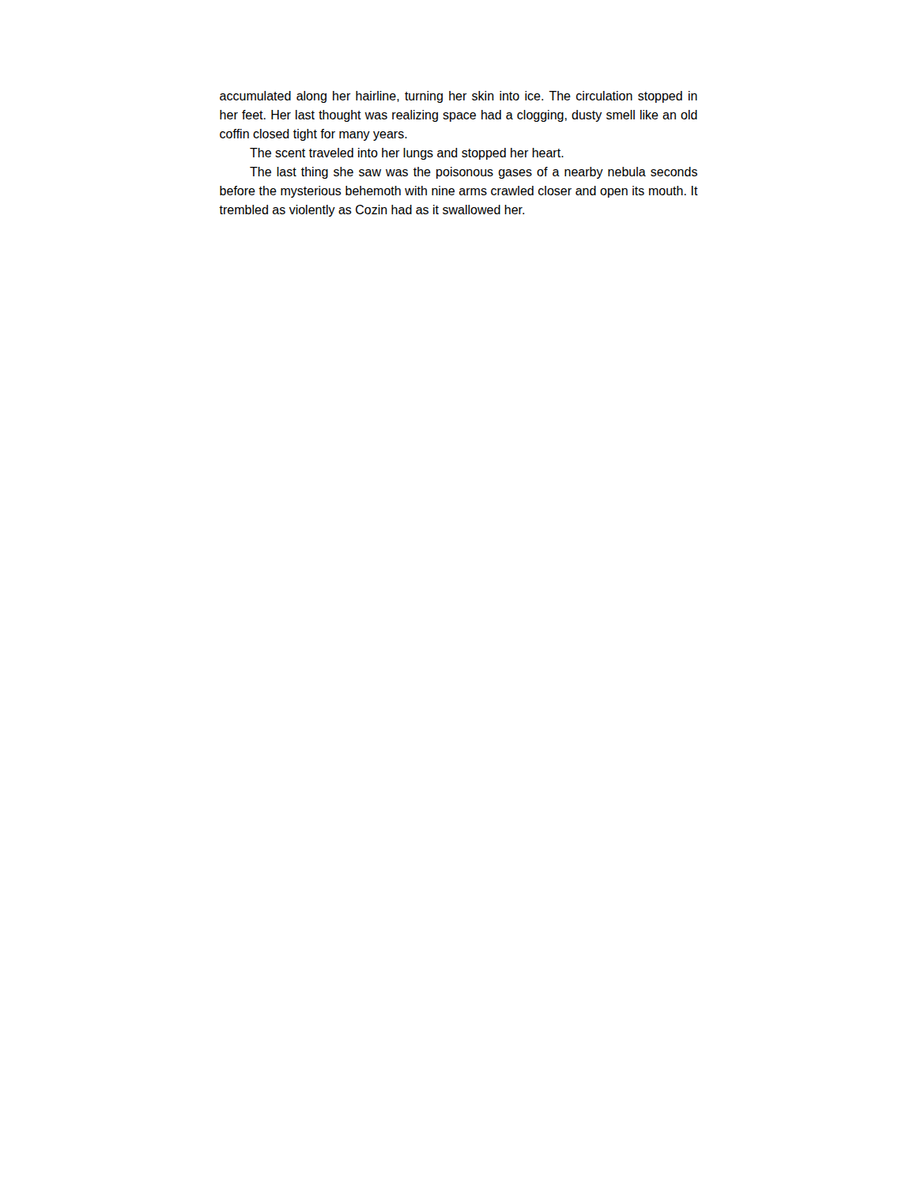accumulated along her hairline, turning her skin into ice. The circulation stopped in her feet. Her last thought was realizing space had a clogging, dusty smell like an old coffin closed tight for many years.
The scent traveled into her lungs and stopped her heart.
The last thing she saw was the poisonous gases of a nearby nebula seconds before the mysterious behemoth with nine arms crawled closer and open its mouth. It trembled as violently as Cozin had as it swallowed her.